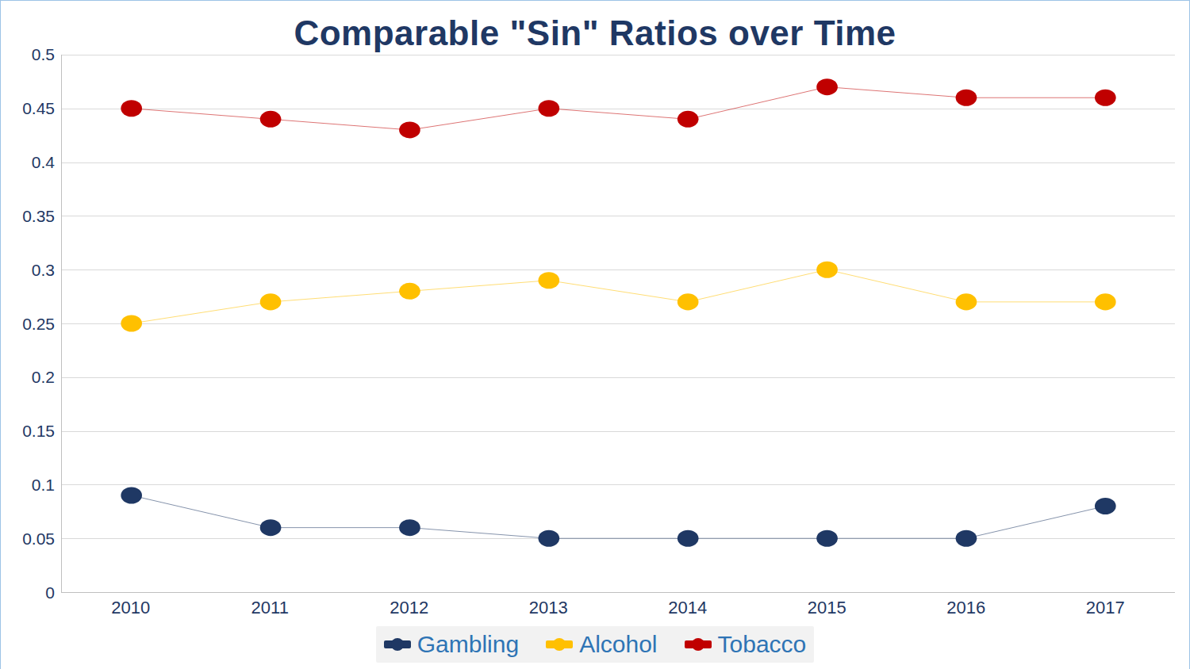Comparable "Sin" Ratios over Time
0.5 0.45 0.4 0.35 0.3 0.25 0.2 0.15 0.1 0.05 0
2010
2011
2012
2013
2014
2015
2016
2017
Gambling
Alcohol
Tobacco
Comparable "Sin" Ratios over Time
| Year | Gambling | Alcohol | Tobacco |
| --- | --- | --- | --- |
| 2010 | 0.09 | 0.25 | 0.45 |
| 2011 | 0.06 | 0.27 | 0.44 |
| 2012 | 0.06 | 0.28 | 0.43 |
| 2013 | 0.05 | 0.29 | 0.45 |
| 2014 | 0.05 | 0.27 | 0.44 |
| 2015 | 0.05 | 0.30 | 0.47 |
| 2016 | 0.05 | 0.27 | 0.46 |
| 2017 | 0.08 | 0.27 | 0.46 |